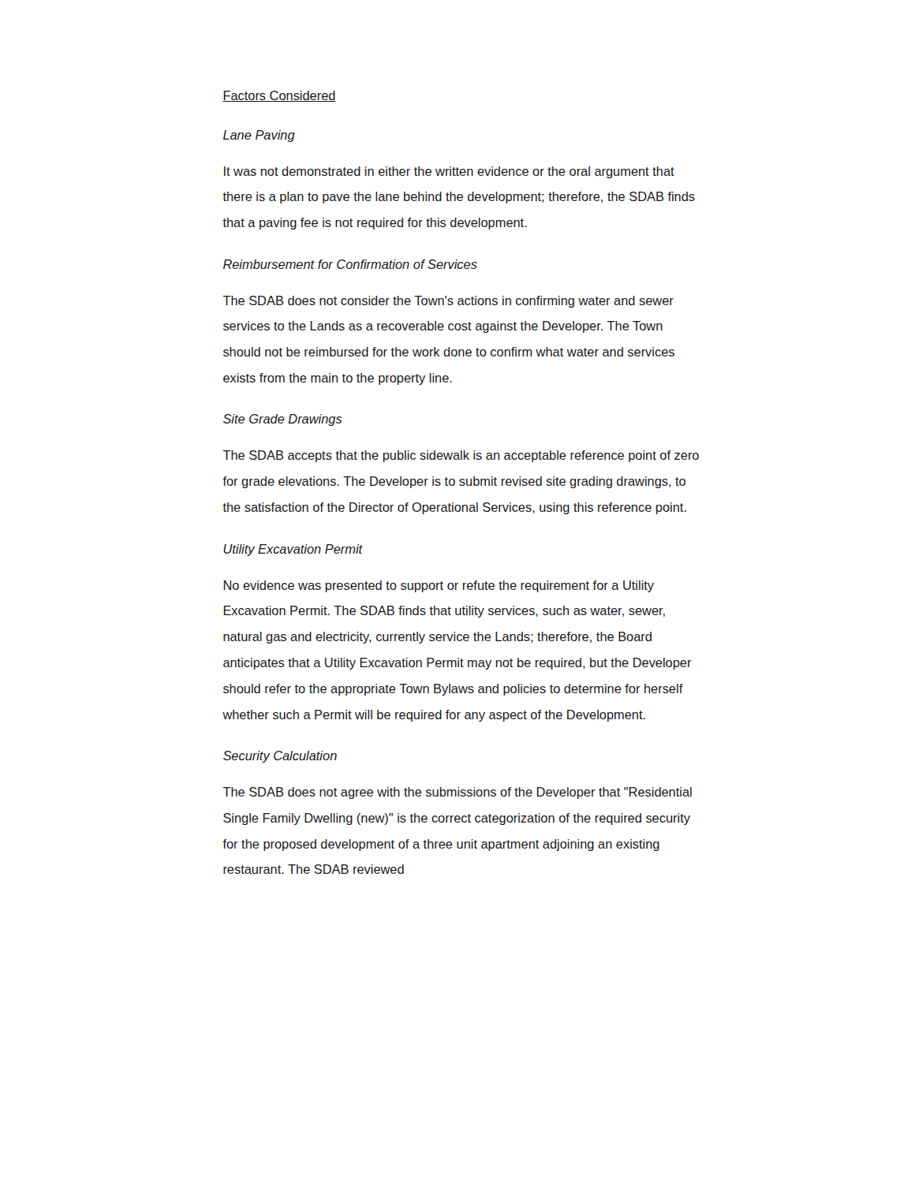Factors Considered
Lane Paving
It was not demonstrated in either the written evidence or the oral argument that there is a plan to pave the lane behind the development; therefore, the SDAB finds that a paving fee is not required for this development.
Reimbursement for Confirmation of Services
The SDAB does not consider the Town's actions in confirming water and sewer services to the Lands as a recoverable cost against the Developer. The Town should not be reimbursed for the work done to confirm what water and services exists from the main to the property line.
Site Grade Drawings
The SDAB accepts that the public sidewalk is an acceptable reference point of zero for grade elevations. The Developer is to submit revised site grading drawings, to the satisfaction of the Director of Operational Services, using this reference point.
Utility Excavation Permit
No evidence was presented to support or refute the requirement for a Utility Excavation Permit. The SDAB finds that utility services, such as water, sewer, natural gas and electricity, currently service the Lands; therefore, the Board anticipates that a Utility Excavation Permit may not be required, but the Developer should refer to the appropriate Town Bylaws and policies to determine for herself whether such a Permit will be required for any aspect of the Development.
Security Calculation
The SDAB does not agree with the submissions of the Developer that "Residential Single Family Dwelling (new)" is the correct categorization of the required security for the proposed development of a three unit apartment adjoining an existing restaurant. The SDAB reviewed